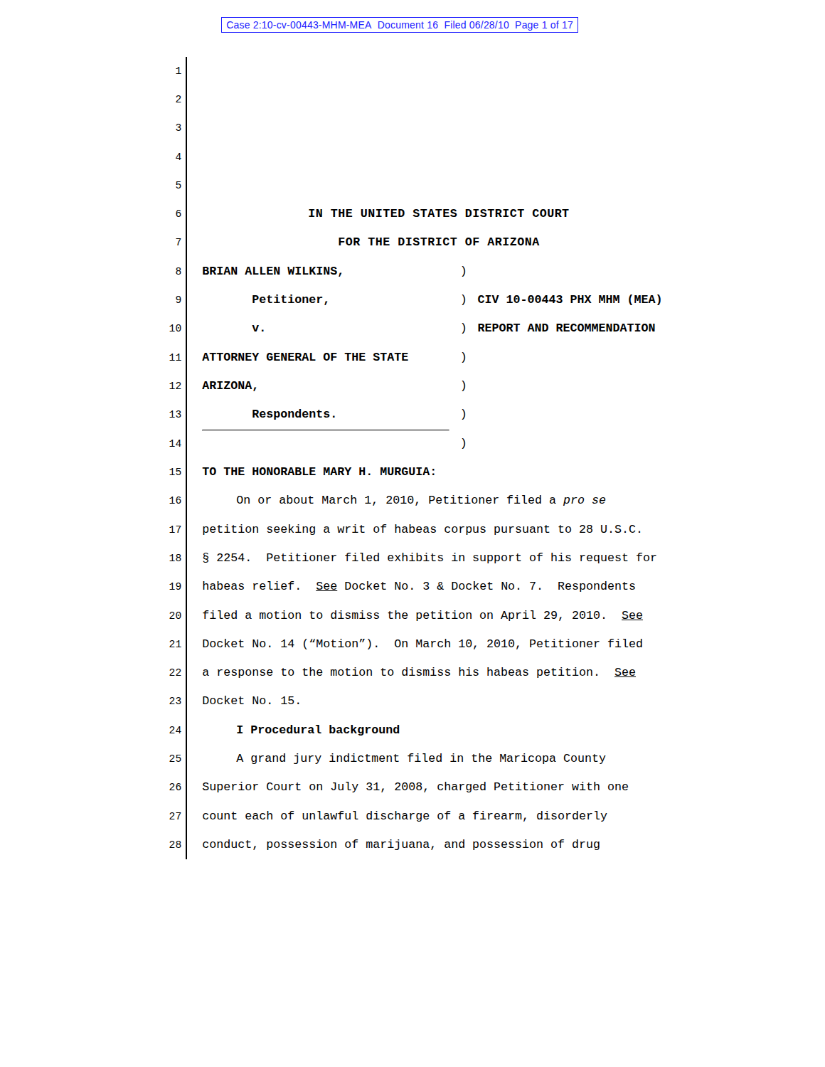Case 2:10-cv-00443-MHM-MEA Document 16 Filed 06/28/10 Page 1 of 17
1
2
3
4
5
6
7
8
9
10
11
12
13
14
15
16
17
18
19
20
21
22
23
24
25
26
27
28
IN THE UNITED STATES DISTRICT COURT
FOR THE DISTRICT OF ARIZONA
| BRIAN ALLEN WILKINS, | ) | |
| Petitioner, | ) | CIV 10-00443 PHX MHM (MEA) |
| v. | ) | REPORT AND RECOMMENDATION |
| ATTORNEY GENERAL OF THE STATE ARIZONA, | ) ) | |
| Respondents. | ) | |
| | ) | |
TO THE HONORABLE MARY H. MURGUIA:
On or about March 1, 2010, Petitioner filed a pro se
petition seeking a writ of habeas corpus pursuant to 28 U.S.C.
§ 2254. Petitioner filed exhibits in support of his request for
habeas relief. See Docket No. 3 & Docket No. 7. Respondents
filed a motion to dismiss the petition on April 29, 2010. See
Docket No. 14 (“Motion”). On March 10, 2010, Petitioner filed
a response to the motion to dismiss his habeas petition. See
Docket No. 15.
I Procedural background
A grand jury indictment filed in the Maricopa County
Superior Court on July 31, 2008, charged Petitioner with one
count each of unlawful discharge of a firearm, disorderly
conduct, possession of marijuana, and possession of drug